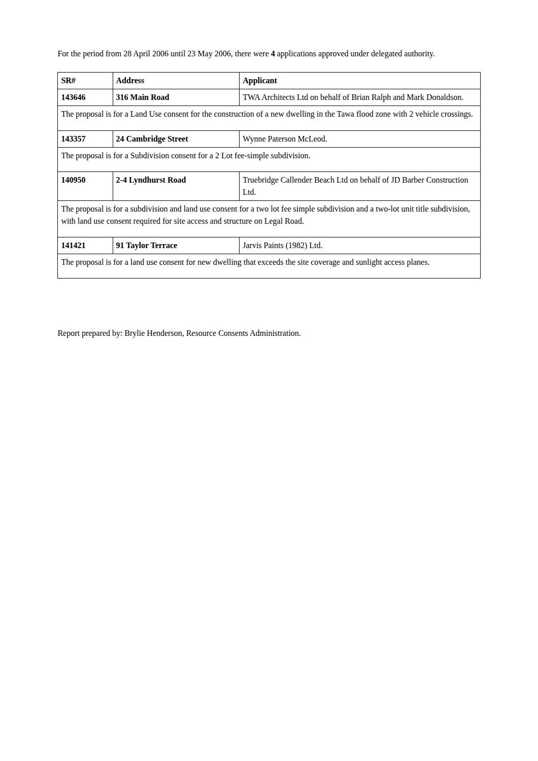For the period from 28 April 2006 until 23 May 2006, there were 4 applications approved under delegated authority.
| SR# | Address | Applicant |
| --- | --- | --- |
| 143646 | 316 Main Road | TWA Architects Ltd on behalf of Brian Ralph and Mark Donaldson. |
| The proposal is for a Land Use consent for the construction of a new dwelling in the Tawa flood zone with 2 vehicle crossings. |
| 143357 | 24 Cambridge Street | Wynne Paterson McLeod. |
| The proposal is for a Subdivision consent for a 2 Lot fee-simple subdivision. |
| 140950 | 2-4 Lyndhurst Road | Truebridge Callender Beach Ltd on behalf of JD Barber Construction Ltd. |
| The proposal is for a subdivision and land use consent for a two lot fee simple subdivision and a two-lot unit title subdivision, with land use consent required for site access and structure on Legal Road. |
| 141421 | 91 Taylor Terrace | Jarvis Paints (1982) Ltd. |
| The proposal is for a land use consent for new dwelling that exceeds the site coverage and sunlight access planes. |
Report prepared by: Brylie Henderson, Resource Consents Administration.